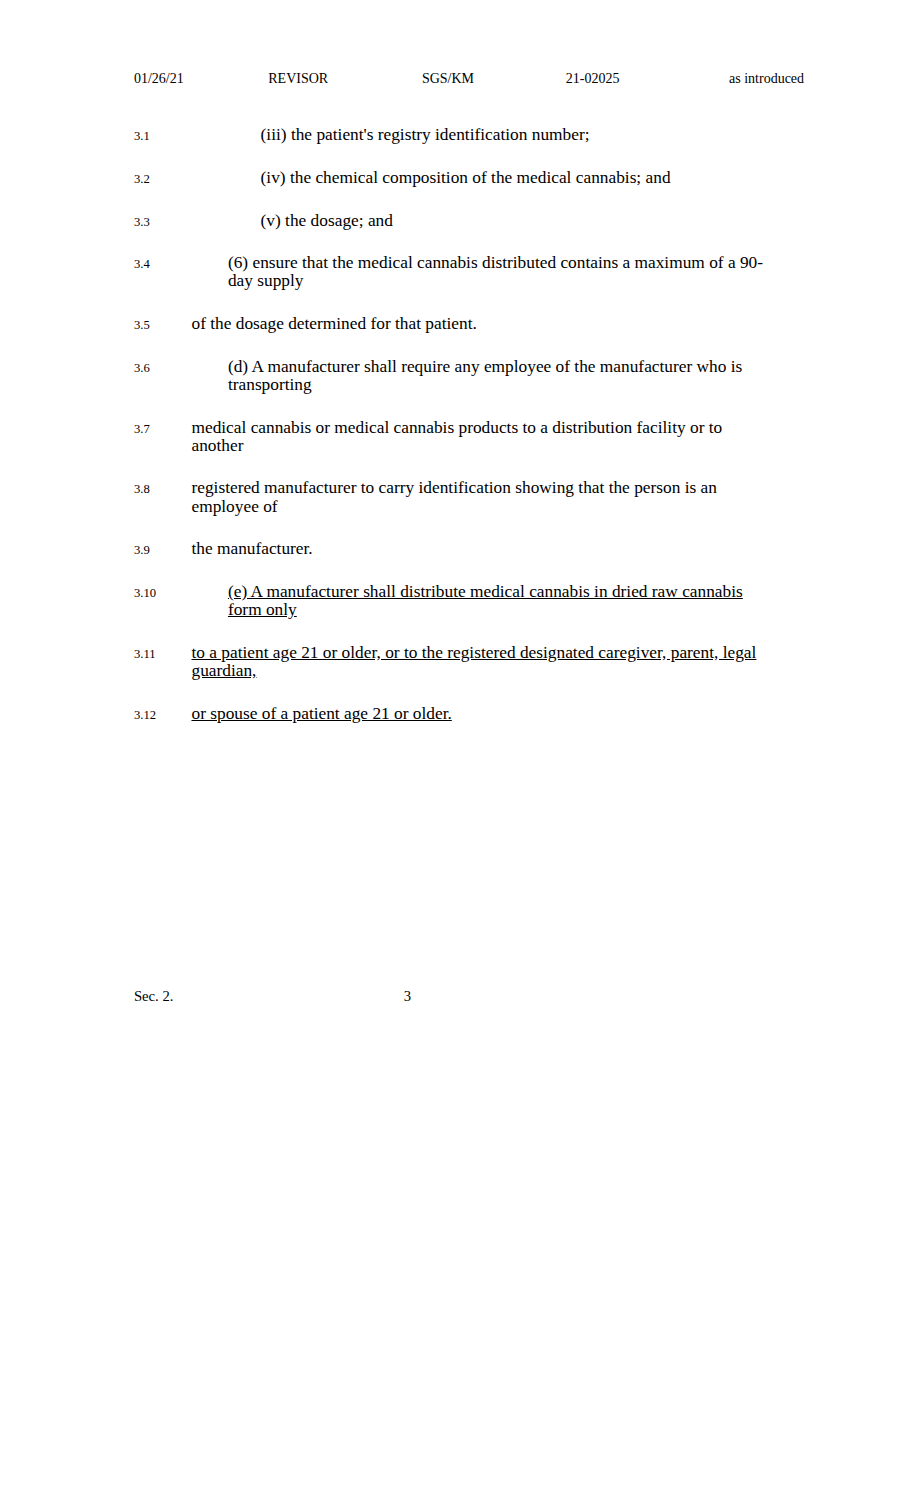01/26/21 REVISOR SGS/KM 21-02025 as introduced
3.1 (iii) the patient's registry identification number;
3.2 (iv) the chemical composition of the medical cannabis; and
3.3 (v) the dosage; and
3.4 (6) ensure that the medical cannabis distributed contains a maximum of a 90-day supply
3.5 of the dosage determined for that patient.
3.6 (d) A manufacturer shall require any employee of the manufacturer who is transporting
3.7 medical cannabis or medical cannabis products to a distribution facility or to another
3.8 registered manufacturer to carry identification showing that the person is an employee of
3.9 the manufacturer.
3.10 (e) A manufacturer shall distribute medical cannabis in dried raw cannabis form only
3.11 to a patient age 21 or older, or to the registered designated caregiver, parent, legal guardian,
3.12 or spouse of a patient age 21 or older.
Sec. 2. 3